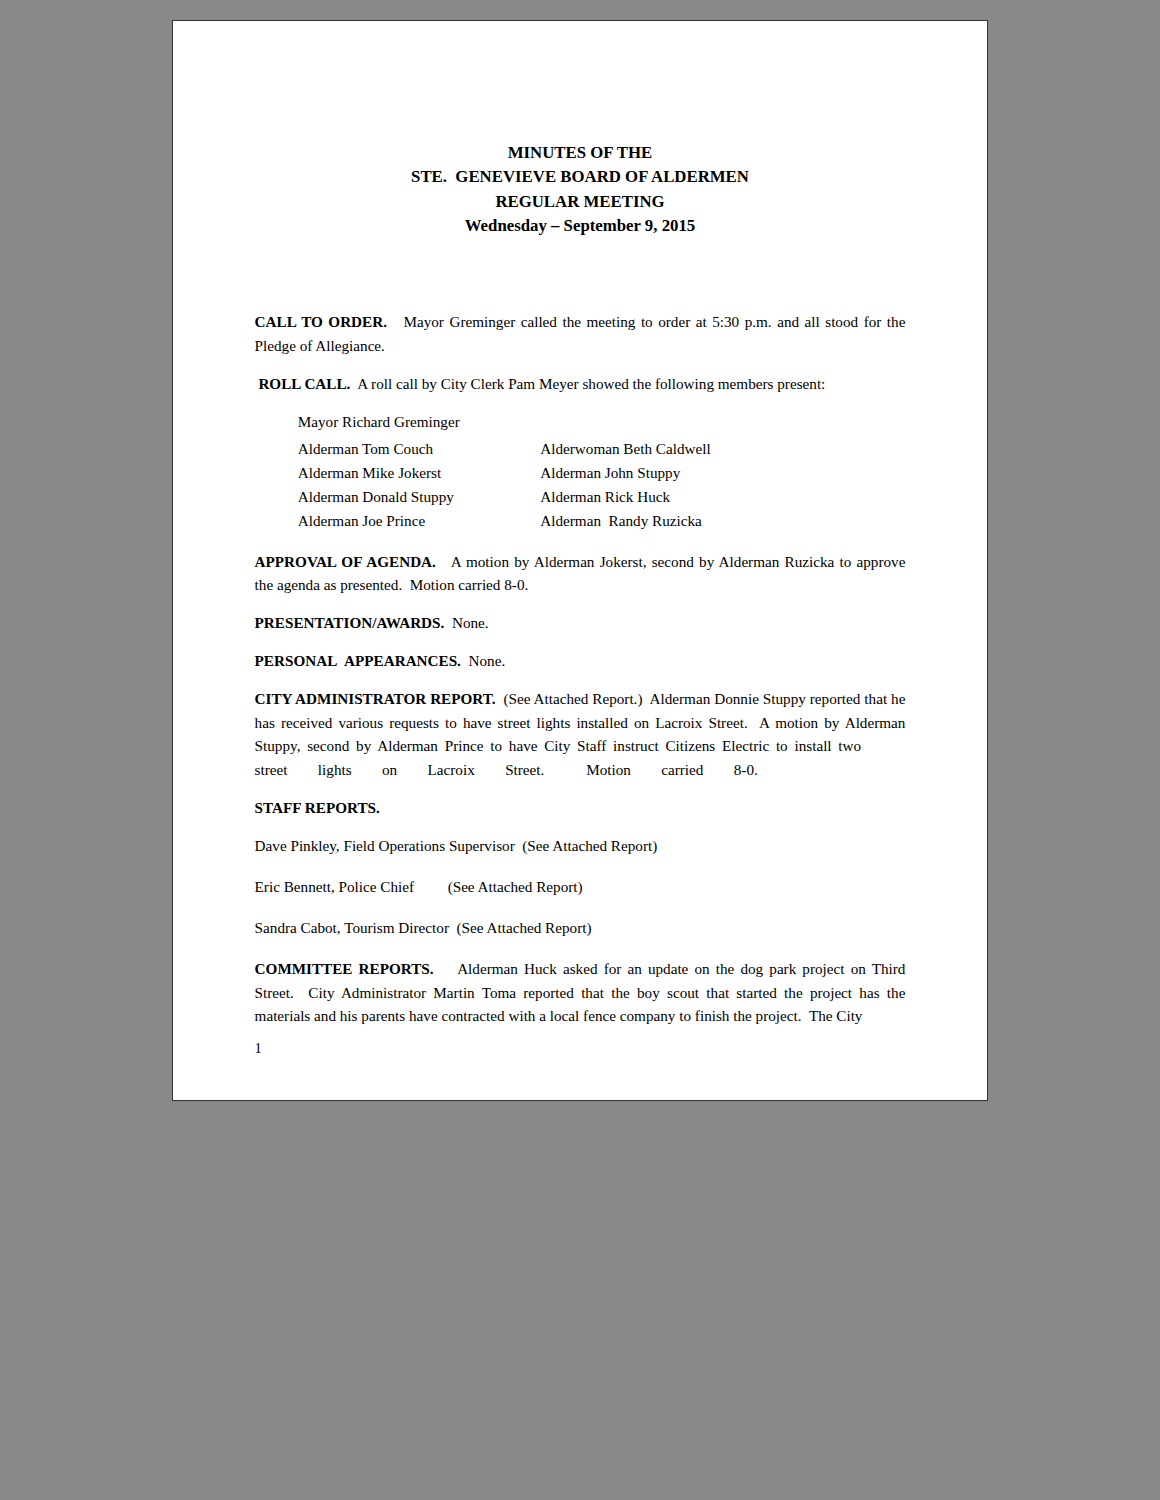MINUTES OF THE STE. GENEVIEVE BOARD OF ALDERMEN REGULAR MEETING Wednesday – September 9, 2015
CALL TO ORDER. Mayor Greminger called the meeting to order at 5:30 p.m. and all stood for the Pledge of Allegiance.
ROLL CALL. A roll call by City Clerk Pam Meyer showed the following members present:
Mayor Richard Greminger
| Alderman Tom Couch | Alderwoman Beth Caldwell |
| Alderman Mike Jokerst | Alderman John Stuppy |
| Alderman Donald Stuppy | Alderman Rick Huck |
| Alderman Joe Prince | Alderman Randy Ruzicka |
APPROVAL OF AGENDA. A motion by Alderman Jokerst, second by Alderman Ruzicka to approve the agenda as presented. Motion carried 8-0.
PRESENTATION/AWARDS. None.
PERSONAL APPEARANCES. None.
CITY ADMINISTRATOR REPORT. (See Attached Report.) Alderman Donnie Stuppy reported that he has received various requests to have street lights installed on Lacroix Street. A motion by Alderman Stuppy, second by Alderman Prince to have City Staff instruct Citizens Electric to install two street lights on Lacroix Street. Motion carried 8-0.
STAFF REPORTS.
Dave Pinkley, Field Operations Supervisor (See Attached Report)
Eric Bennett, Police Chief (See Attached Report)
Sandra Cabot, Tourism Director (See Attached Report)
COMMITTEE REPORTS. Alderman Huck asked for an update on the dog park project on Third Street. City Administrator Martin Toma reported that the boy scout that started the project has the materials and his parents have contracted with a local fence company to finish the project. The City
1